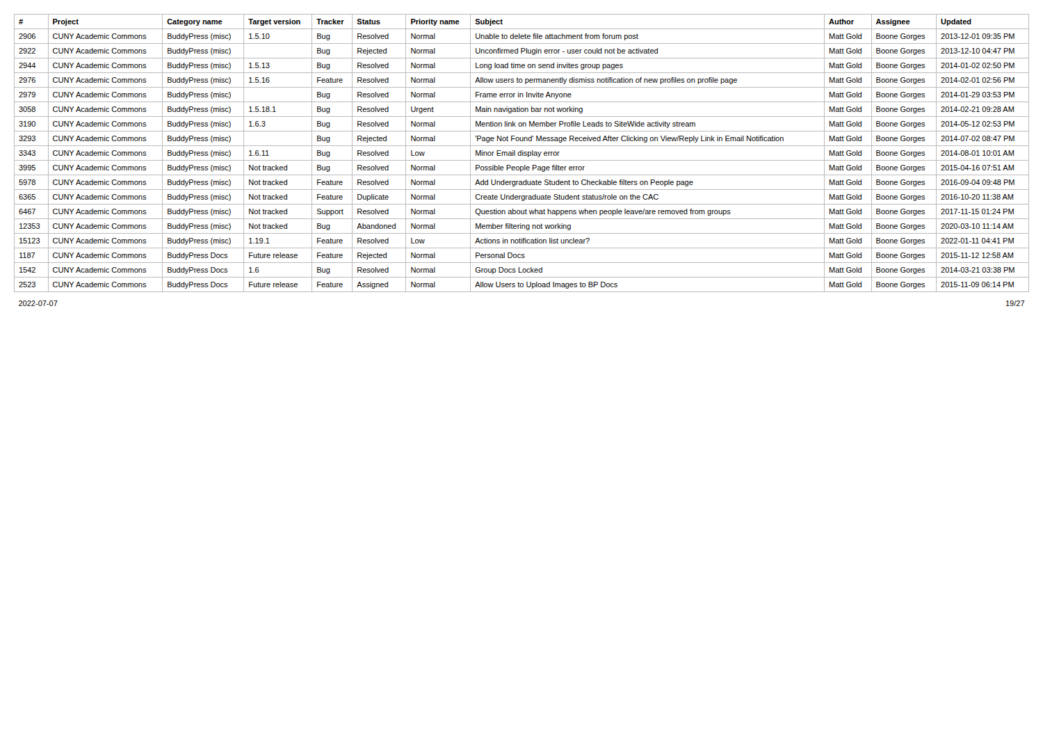| # | Project | Category name | Target version | Tracker | Status | Priority name | Subject | Author | Assignee | Updated |
| --- | --- | --- | --- | --- | --- | --- | --- | --- | --- | --- |
| 2906 | CUNY Academic Commons | BuddyPress (misc) | 1.5.10 | Bug | Resolved | Normal | Unable to delete file attachment from forum post | Matt Gold | Boone Gorges | 2013-12-01 09:35 PM |
| 2922 | CUNY Academic Commons | BuddyPress (misc) | | Bug | Rejected | Normal | Unconfirmed Plugin error - user could not be activated | Matt Gold | Boone Gorges | 2013-12-10 04:47 PM |
| 2944 | CUNY Academic Commons | BuddyPress (misc) | 1.5.13 | Bug | Resolved | Normal | Long load time on send invites group pages | Matt Gold | Boone Gorges | 2014-01-02 02:50 PM |
| 2976 | CUNY Academic Commons | BuddyPress (misc) | 1.5.16 | Feature | Resolved | Normal | Allow users to permanently dismiss notification of new profiles on profile page | Matt Gold | Boone Gorges | 2014-02-01 02:56 PM |
| 2979 | CUNY Academic Commons | BuddyPress (misc) | | Bug | Resolved | Normal | Frame error in Invite Anyone | Matt Gold | Boone Gorges | 2014-01-29 03:53 PM |
| 3058 | CUNY Academic Commons | BuddyPress (misc) | 1.5.18.1 | Bug | Resolved | Urgent | Main navigation bar not working | Matt Gold | Boone Gorges | 2014-02-21 09:28 AM |
| 3190 | CUNY Academic Commons | BuddyPress (misc) | 1.6.3 | Bug | Resolved | Normal | Mention link on Member Profile Leads to SiteWide activity stream | Matt Gold | Boone Gorges | 2014-05-12 02:53 PM |
| 3293 | CUNY Academic Commons | BuddyPress (misc) | | Bug | Rejected | Normal | 'Page Not Found' Message Received After Clicking on View/Reply Link in Email Notification | Matt Gold | Boone Gorges | 2014-07-02 08:47 PM |
| 3343 | CUNY Academic Commons | BuddyPress (misc) | 1.6.11 | Bug | Resolved | Low | Minor Email display error | Matt Gold | Boone Gorges | 2014-08-01 10:01 AM |
| 3995 | CUNY Academic Commons | BuddyPress (misc) | Not tracked | Bug | Resolved | Normal | Possible People Page filter error | Matt Gold | Boone Gorges | 2015-04-16 07:51 AM |
| 5978 | CUNY Academic Commons | BuddyPress (misc) | Not tracked | Feature | Resolved | Normal | Add Undergraduate Student to Checkable filters on People page | Matt Gold | Boone Gorges | 2016-09-04 09:48 PM |
| 6365 | CUNY Academic Commons | BuddyPress (misc) | Not tracked | Feature | Duplicate | Normal | Create Undergraduate Student status/role on the CAC | Matt Gold | Boone Gorges | 2016-10-20 11:38 AM |
| 6467 | CUNY Academic Commons | BuddyPress (misc) | Not tracked | Support | Resolved | Normal | Question about what happens when people leave/are removed from groups | Matt Gold | Boone Gorges | 2017-11-15 01:24 PM |
| 12353 | CUNY Academic Commons | BuddyPress (misc) | Not tracked | Bug | Abandoned | Normal | Member filtering not working | Matt Gold | Boone Gorges | 2020-03-10 11:14 AM |
| 15123 | CUNY Academic Commons | BuddyPress (misc) | 1.19.1 | Feature | Resolved | Low | Actions in notification list unclear? | Matt Gold | Boone Gorges | 2022-01-11 04:41 PM |
| 1187 | CUNY Academic Commons | BuddyPress Docs | Future release | Feature | Rejected | Normal | Personal Docs | Matt Gold | Boone Gorges | 2015-11-12 12:58 AM |
| 1542 | CUNY Academic Commons | BuddyPress Docs | 1.6 | Bug | Resolved | Normal | Group Docs Locked | Matt Gold | Boone Gorges | 2014-03-21 03:38 PM |
| 2523 | CUNY Academic Commons | BuddyPress Docs | Future release | Feature | Assigned | Normal | Allow Users to Upload Images to BP Docs | Matt Gold | Boone Gorges | 2015-11-09 06:14 PM |
| 2022-07-07 | 19/27 |